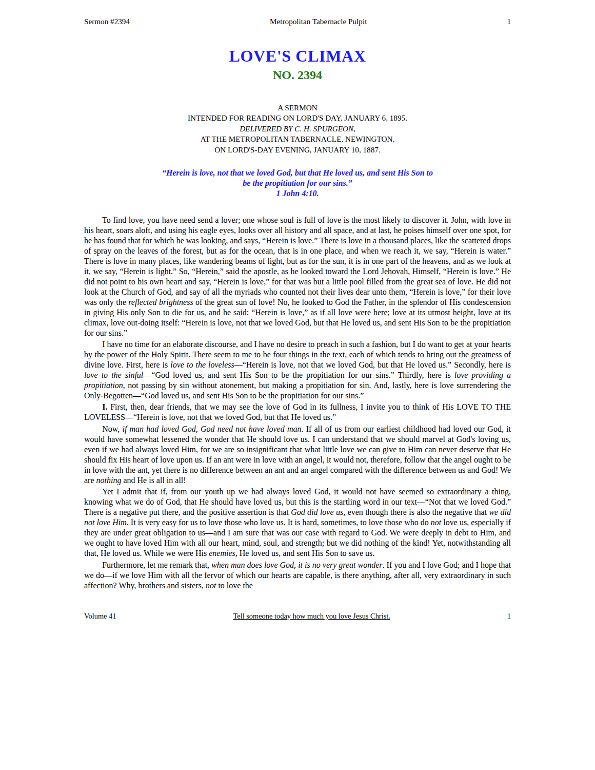Sermon #2394
Metropolitan Tabernacle Pulpit
1
LOVE'S CLIMAX
NO. 2394
A SERMON
INTENDED FOR READING ON LORD'S DAY, JANUARY 6, 1895.
DELIVERED BY C. H. SPURGEON,
AT THE METROPOLITAN TABERNACLE, NEWINGTON,
ON LORD'S-DAY EVENING, JANUARY 10, 1887.
“Herein is love, not that we loved God, but that He loved us, and sent His Son to be the propitiation for our sins.” 1 John 4:10.
To find love, you have need send a lover; one whose soul is full of love is the most likely to discover it. John, with love in his heart, soars aloft, and using his eagle eyes, looks over all history and all space, and at last, he poises himself over one spot, for he has found that for which he was looking, and says, “Herein is love.” There is love in a thousand places, like the scattered drops of spray on the leaves of the forest, but as for the ocean, that is in one place, and when we reach it, we say, “Herein is water.” There is love in many places, like wandering beams of light, but as for the sun, it is in one part of the heavens, and as we look at it, we say, “Herein is light.” So, “Herein,” said the apostle, as he looked toward the Lord Jehovah, Himself, “Herein is love.” He did not point to his own heart and say, “Herein is love,” for that was but a little pool filled from the great sea of love. He did not look at the Church of God, and say of all the myriads who counted not their lives dear unto them, “Herein is love,” for their love was only the reflected brightness of the great sun of love! No, he looked to God the Father, in the splendor of His condescension in giving His only Son to die for us, and he said: “Herein is love,” as if all love were here; love at its utmost height, love at its climax, love out-doing itself: “Herein is love, not that we loved God, but that He loved us, and sent His Son to be the propitiation for our sins.”
I have no time for an elaborate discourse, and I have no desire to preach in such a fashion, but I do want to get at your hearts by the power of the Holy Spirit. There seem to me to be four things in the text, each of which tends to bring out the greatness of divine love. First, here is love to the loveless—“Herein is love, not that we loved God, but that He loved us.” Secondly, here is love to the sinful—“God loved us, and sent His Son to be the propitiation for our sins.” Thirdly, here is love providing a propitiation, not passing by sin without atonement, but making a propitiation for sin. And, lastly, here is love surrendering the Only-Begotten—“God loved us, and sent His Son to be the propitiation for our sins.”
I. First, then, dear friends, that we may see the love of God in its fullness, I invite you to think of His LOVE TO THE LOVELESS—“Herein is love, not that we loved God, but that He loved us.”
Now, if man had loved God, God need not have loved man. If all of us from our earliest childhood had loved our God, it would have somewhat lessened the wonder that He should love us. I can understand that we should marvel at God's loving us, even if we had always loved Him, for we are so insignificant that what little love we can give to Him can never deserve that He should fix His heart of love upon us. If an ant were in love with an angel, it would not, therefore, follow that the angel ought to be in love with the ant, yet there is no difference between an ant and an angel compared with the difference between us and God! We are nothing and He is all in all!
Yet I admit that if, from our youth up we had always loved God, it would not have seemed so extraordinary a thing, knowing what we do of God, that He should have loved us, but this is the startling word in our text—“Not that we loved God.” There is a negative put there, and the positive assertion is that God did love us, even though there is also the negative that we did not love Him. It is very easy for us to love those who love us. It is hard, sometimes, to love those who do not love us, especially if they are under great obligation to us—and I am sure that was our case with regard to God. We were deeply in debt to Him, and we ought to have loved Him with all our heart, mind, soul, and strength; but we did nothing of the kind! Yet, notwithstanding all that, He loved us. While we were His enemies, He loved us, and sent His Son to save us.
Furthermore, let me remark that, when man does love God, it is no very great wonder. If you and I love God; and I hope that we do—if we love Him with all the fervor of which our hearts are capable, is there anything, after all, very extraordinary in such affection? Why, brothers and sisters, not to love the
Volume 41
Tell someone today how much you love Jesus Christ.
1